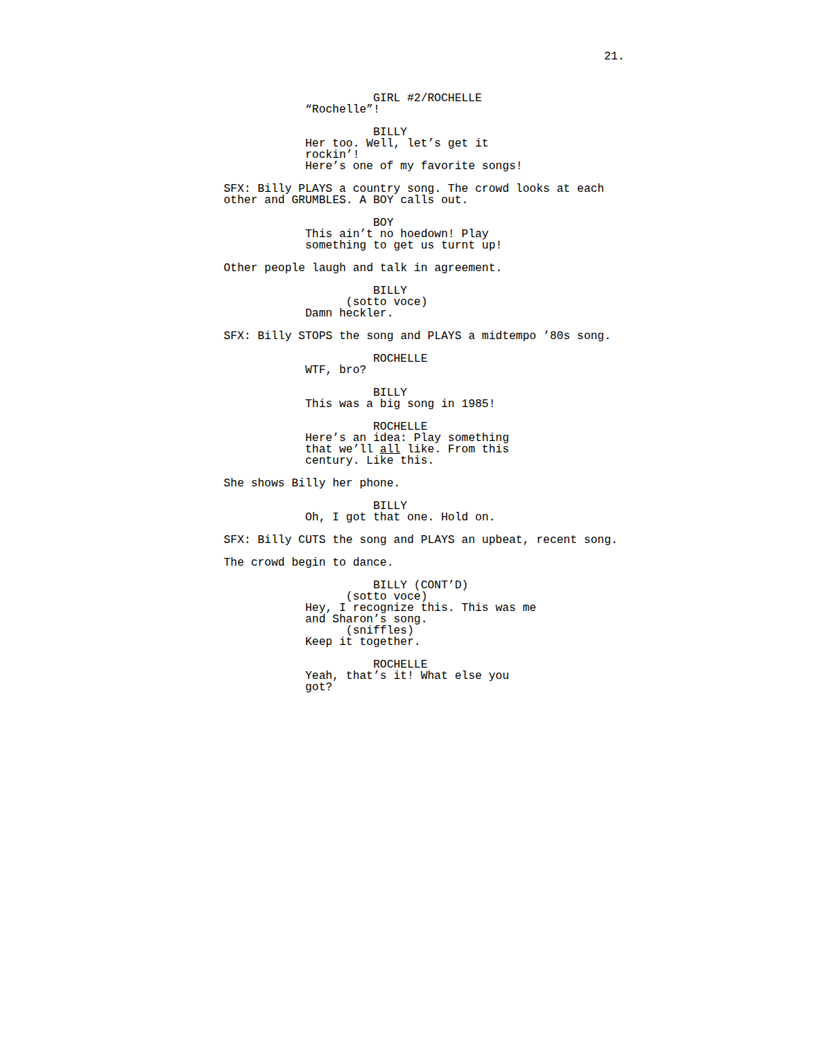21.
GIRL #2/ROCHELLE
“Rochelle”!
BILLY
Her too. Well, let’s get it rockin’!
Here’s one of my favorite songs!
SFX: Billy PLAYS a country song. The crowd looks at each other and GRUMBLES. A BOY calls out.
BOY
This ain’t no hoedown! Play something to get us turnt up!
Other people laugh and talk in agreement.
BILLY
(sotto voce)
Damn heckler.
SFX: Billy STOPS the song and PLAYS a midtempo ’80s song.
ROCHELLE
WTF, bro?
BILLY
This was a big song in 1985!
ROCHELLE
Here’s an idea: Play something that we’ll all like. From this century. Like this.
She shows Billy her phone.
BILLY
Oh, I got that one. Hold on.
SFX: Billy CUTS the song and PLAYS an upbeat, recent song.
The crowd begin to dance.
BILLY (CONT’D)
(sotto voce)
Hey, I recognize this. This was me and Sharon’s song.
(sniffles)
Keep it together.
ROCHELLE
Yeah, that’s it! What else you got?